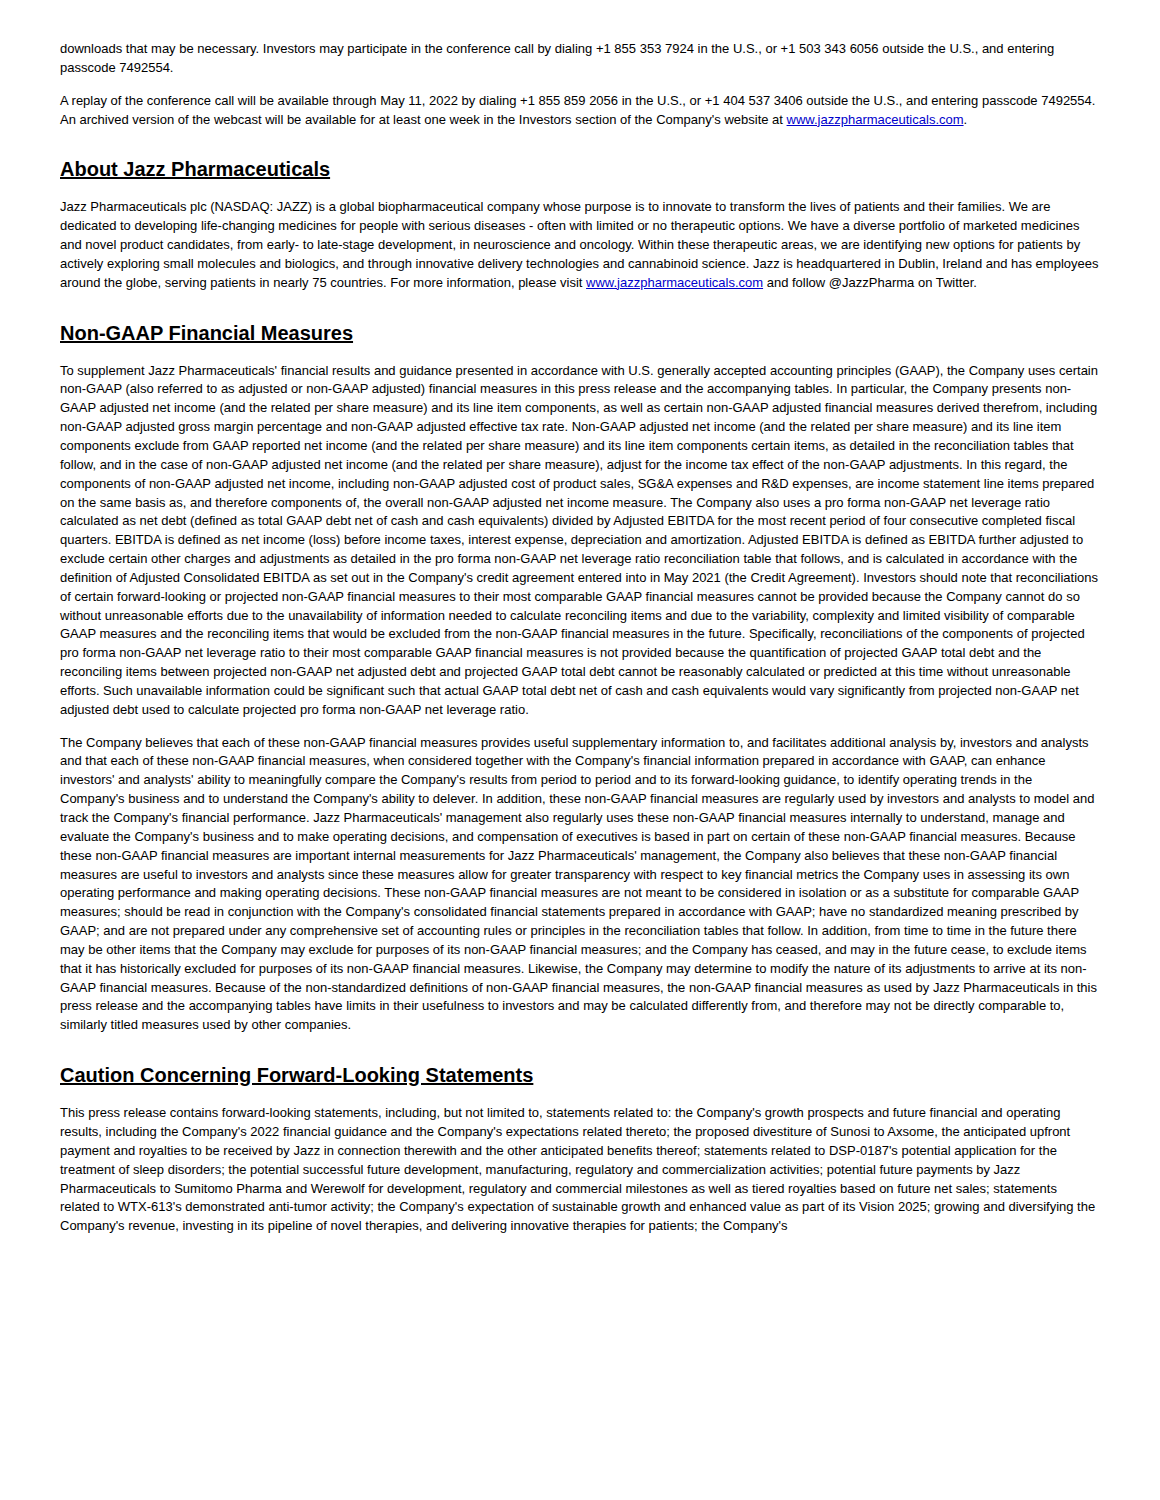downloads that may be necessary. Investors may participate in the conference call by dialing +1 855 353 7924 in the U.S., or +1 503 343 6056 outside the U.S., and entering passcode 7492554.
A replay of the conference call will be available through May 11, 2022 by dialing +1 855 859 2056 in the U.S., or +1 404 537 3406 outside the U.S., and entering passcode 7492554. An archived version of the webcast will be available for at least one week in the Investors section of the Company's website at www.jazzpharmaceuticals.com.
About Jazz Pharmaceuticals
Jazz Pharmaceuticals plc (NASDAQ: JAZZ) is a global biopharmaceutical company whose purpose is to innovate to transform the lives of patients and their families. We are dedicated to developing life-changing medicines for people with serious diseases - often with limited or no therapeutic options. We have a diverse portfolio of marketed medicines and novel product candidates, from early- to late-stage development, in neuroscience and oncology. Within these therapeutic areas, we are identifying new options for patients by actively exploring small molecules and biologics, and through innovative delivery technologies and cannabinoid science. Jazz is headquartered in Dublin, Ireland and has employees around the globe, serving patients in nearly 75 countries. For more information, please visit www.jazzpharmaceuticals.com and follow @JazzPharma on Twitter.
Non-GAAP Financial Measures
To supplement Jazz Pharmaceuticals' financial results and guidance presented in accordance with U.S. generally accepted accounting principles (GAAP), the Company uses certain non-GAAP (also referred to as adjusted or non-GAAP adjusted) financial measures in this press release and the accompanying tables. In particular, the Company presents non-GAAP adjusted net income (and the related per share measure) and its line item components, as well as certain non-GAAP adjusted financial measures derived therefrom, including non-GAAP adjusted gross margin percentage and non-GAAP adjusted effective tax rate. Non-GAAP adjusted net income (and the related per share measure) and its line item components exclude from GAAP reported net income (and the related per share measure) and its line item components certain items, as detailed in the reconciliation tables that follow, and in the case of non-GAAP adjusted net income (and the related per share measure), adjust for the income tax effect of the non-GAAP adjustments. In this regard, the components of non-GAAP adjusted net income, including non-GAAP adjusted cost of product sales, SG&A expenses and R&D expenses, are income statement line items prepared on the same basis as, and therefore components of, the overall non-GAAP adjusted net income measure. The Company also uses a pro forma non-GAAP net leverage ratio calculated as net debt (defined as total GAAP debt net of cash and cash equivalents) divided by Adjusted EBITDA for the most recent period of four consecutive completed fiscal quarters. EBITDA is defined as net income (loss) before income taxes, interest expense, depreciation and amortization. Adjusted EBITDA is defined as EBITDA further adjusted to exclude certain other charges and adjustments as detailed in the pro forma non-GAAP net leverage ratio reconciliation table that follows, and is calculated in accordance with the definition of Adjusted Consolidated EBITDA as set out in the Company's credit agreement entered into in May 2021 (the Credit Agreement). Investors should note that reconciliations of certain forward-looking or projected non-GAAP financial measures to their most comparable GAAP financial measures cannot be provided because the Company cannot do so without unreasonable efforts due to the unavailability of information needed to calculate reconciling items and due to the variability, complexity and limited visibility of comparable GAAP measures and the reconciling items that would be excluded from the non-GAAP financial measures in the future. Specifically, reconciliations of the components of projected pro forma non-GAAP net leverage ratio to their most comparable GAAP financial measures is not provided because the quantification of projected GAAP total debt and the reconciling items between projected non-GAAP net adjusted debt and projected GAAP total debt cannot be reasonably calculated or predicted at this time without unreasonable efforts. Such unavailable information could be significant such that actual GAAP total debt net of cash and cash equivalents would vary significantly from projected non-GAAP net adjusted debt used to calculate projected pro forma non-GAAP net leverage ratio.
The Company believes that each of these non-GAAP financial measures provides useful supplementary information to, and facilitates additional analysis by, investors and analysts and that each of these non-GAAP financial measures, when considered together with the Company's financial information prepared in accordance with GAAP, can enhance investors' and analysts' ability to meaningfully compare the Company's results from period to period and to its forward-looking guidance, to identify operating trends in the Company's business and to understand the Company's ability to delever. In addition, these non-GAAP financial measures are regularly used by investors and analysts to model and track the Company's financial performance. Jazz Pharmaceuticals' management also regularly uses these non-GAAP financial measures internally to understand, manage and evaluate the Company's business and to make operating decisions, and compensation of executives is based in part on certain of these non-GAAP financial measures. Because these non-GAAP financial measures are important internal measurements for Jazz Pharmaceuticals' management, the Company also believes that these non-GAAP financial measures are useful to investors and analysts since these measures allow for greater transparency with respect to key financial metrics the Company uses in assessing its own operating performance and making operating decisions. These non-GAAP financial measures are not meant to be considered in isolation or as a substitute for comparable GAAP measures; should be read in conjunction with the Company's consolidated financial statements prepared in accordance with GAAP; have no standardized meaning prescribed by GAAP; and are not prepared under any comprehensive set of accounting rules or principles in the reconciliation tables that follow. In addition, from time to time in the future there may be other items that the Company may exclude for purposes of its non-GAAP financial measures; and the Company has ceased, and may in the future cease, to exclude items that it has historically excluded for purposes of its non-GAAP financial measures. Likewise, the Company may determine to modify the nature of its adjustments to arrive at its non-GAAP financial measures. Because of the non-standardized definitions of non-GAAP financial measures, the non-GAAP financial measures as used by Jazz Pharmaceuticals in this press release and the accompanying tables have limits in their usefulness to investors and may be calculated differently from, and therefore may not be directly comparable to, similarly titled measures used by other companies.
Caution Concerning Forward-Looking Statements
This press release contains forward-looking statements, including, but not limited to, statements related to: the Company's growth prospects and future financial and operating results, including the Company's 2022 financial guidance and the Company's expectations related thereto; the proposed divestiture of Sunosi to Axsome, the anticipated upfront payment and royalties to be received by Jazz in connection therewith and the other anticipated benefits thereof; statements related to DSP-0187's potential application for the treatment of sleep disorders; the potential successful future development, manufacturing, regulatory and commercialization activities; potential future payments by Jazz Pharmaceuticals to Sumitomo Pharma and Werewolf for development, regulatory and commercial milestones as well as tiered royalties based on future net sales; statements related to WTX-613's demonstrated anti-tumor activity; the Company's expectation of sustainable growth and enhanced value as part of its Vision 2025; growing and diversifying the Company's revenue, investing in its pipeline of novel therapies, and delivering innovative therapies for patients; the Company's